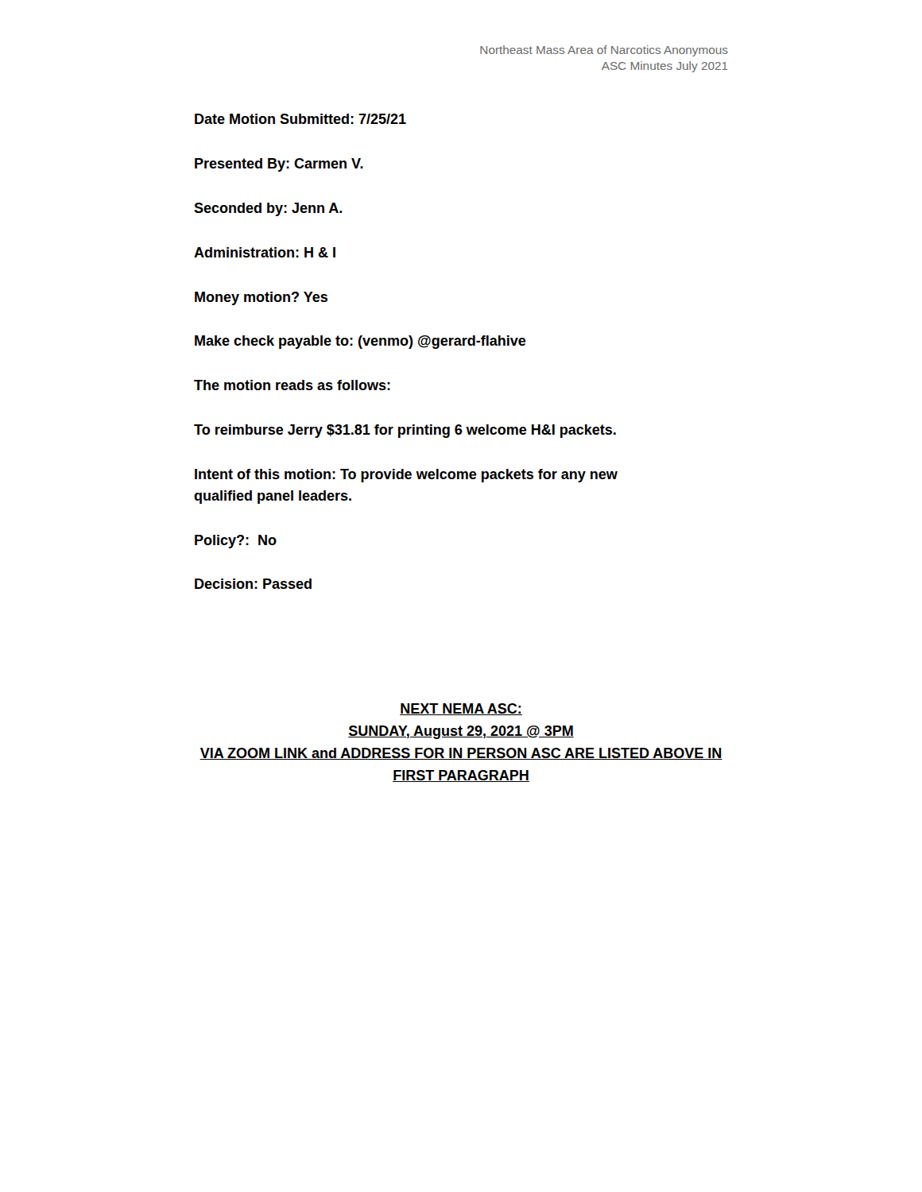Northeast Mass Area of Narcotics Anonymous
ASC Minutes July 2021
Date Motion Submitted: 7/25/21
Presented By: Carmen V.
Seconded by: Jenn A.
Administration: H & I
Money motion? Yes
Make check payable to: (venmo) @gerard-flahive
The motion reads as follows:
To reimburse Jerry $31.81 for printing 6 welcome H&I packets.
Intent of this motion: To provide welcome packets for any new
qualified panel leaders.
Policy?: No
Decision: Passed
NEXT NEMA ASC:
SUNDAY, August 29, 2021 @ 3PM
VIA ZOOM LINK and ADDRESS FOR IN PERSON ASC ARE LISTED ABOVE IN
FIRST PARAGRAPH